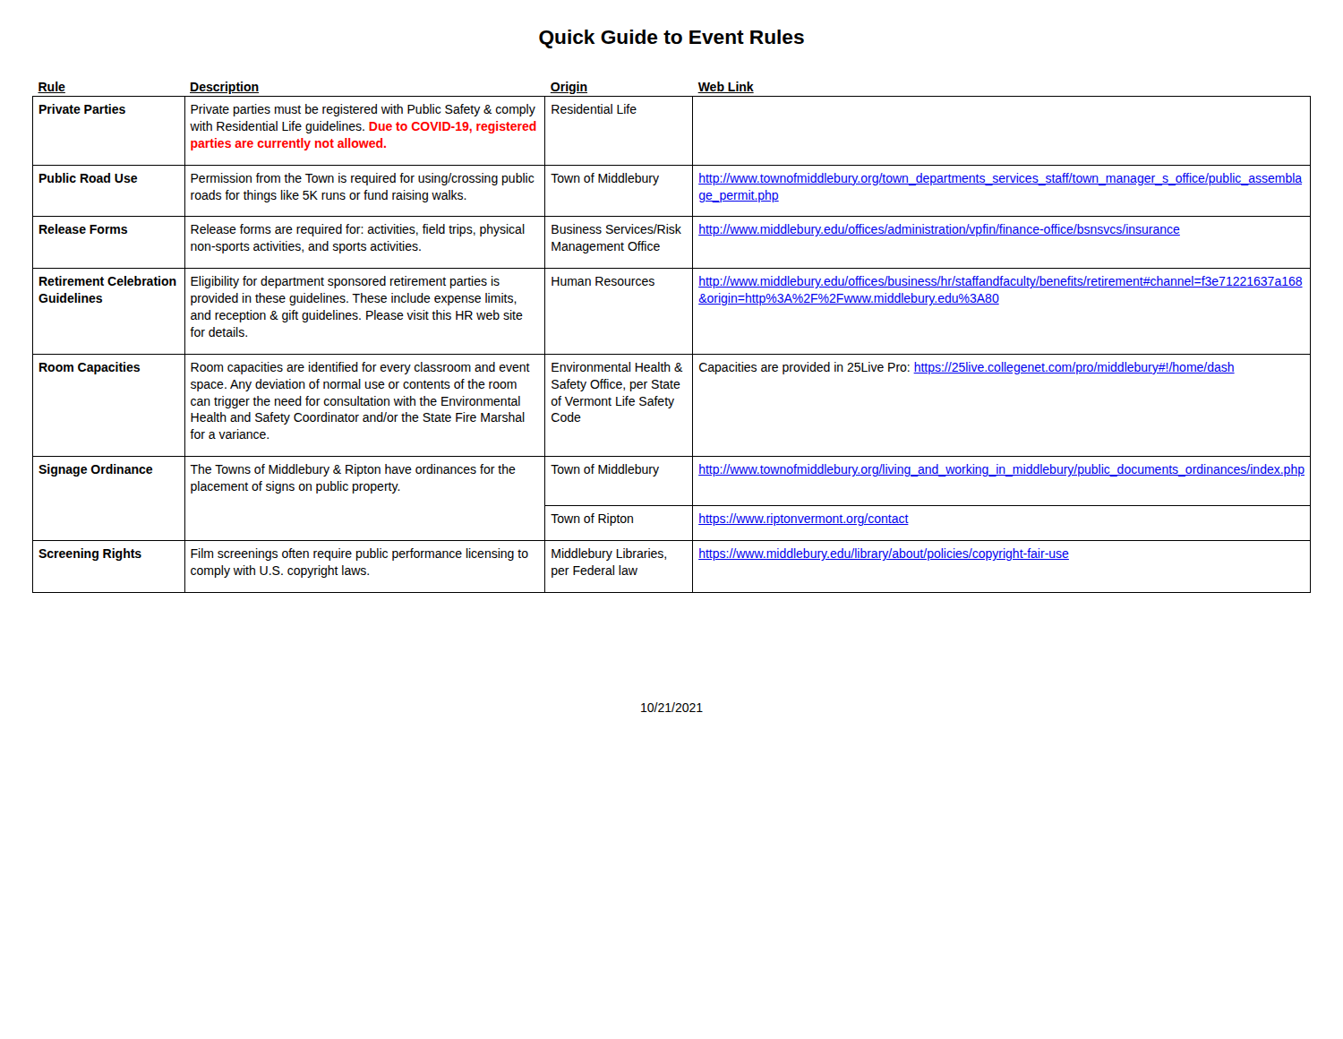Quick Guide to Event Rules
| Rule | Description | Origin | Web Link |
| --- | --- | --- | --- |
| Private Parties | Private parties must be registered with Public Safety & comply with Residential Life guidelines. Due to COVID-19, registered parties are currently not allowed. | Residential Life | |
| Public Road Use | Permission from the Town is required for using/crossing public roads for things like 5K runs or fund raising walks. | Town of Middlebury | http://www.townofmiddlebury.org/town_departments_services_staff/town_manager_s_office/public_assemblage_permit.php |
| Release Forms | Release forms are required for: activities, field trips, physical non-sports activities, and sports activities. | Business Services/Risk Management Office | http://www.middlebury.edu/offices/administration/vpfin/finance-office/bsnsvcs/insurance |
| Retirement Celebration Guidelines | Eligibility for department sponsored retirement parties is provided in these guidelines. These include expense limits, and reception & gift guidelines. Please visit this HR web site for details. | Human Resources | http://www.middlebury.edu/offices/business/hr/staffandfaculty/benefits/retirement#channel=f3e71221637a168&origin=http%3A%2F%2Fwww.middlebury.edu%3A80 |
| Room Capacities | Room capacities are identified for every classroom and event space. Any deviation of normal use or contents of the room can trigger the need for consultation with the Environmental Health and Safety Coordinator and/or the State Fire Marshal for a variance. | Environmental Health & Safety Office, per State of Vermont Life Safety Code | Capacities are provided in 25Live Pro: https://25live.collegenet.com/pro/middlebury#!/home/dash |
| Signage Ordinance | The Towns of Middlebury & Ripton have ordinances for the placement of signs on public property. | / Town of Middlebury / / Town of Ripton / | / http://www.townofmiddlebury.org/living_and_working_in_middlebury/public_documents_ordinances/index.php / / https://www.riptonvermont.org/contact / |
| Screening Rights | Film screenings often require public performance licensing to comply with U.S. copyright laws. | Middlebury Libraries, per Federal law | https://www.middlebury.edu/library/about/policies/copyright-fair-use |
10/21/2021